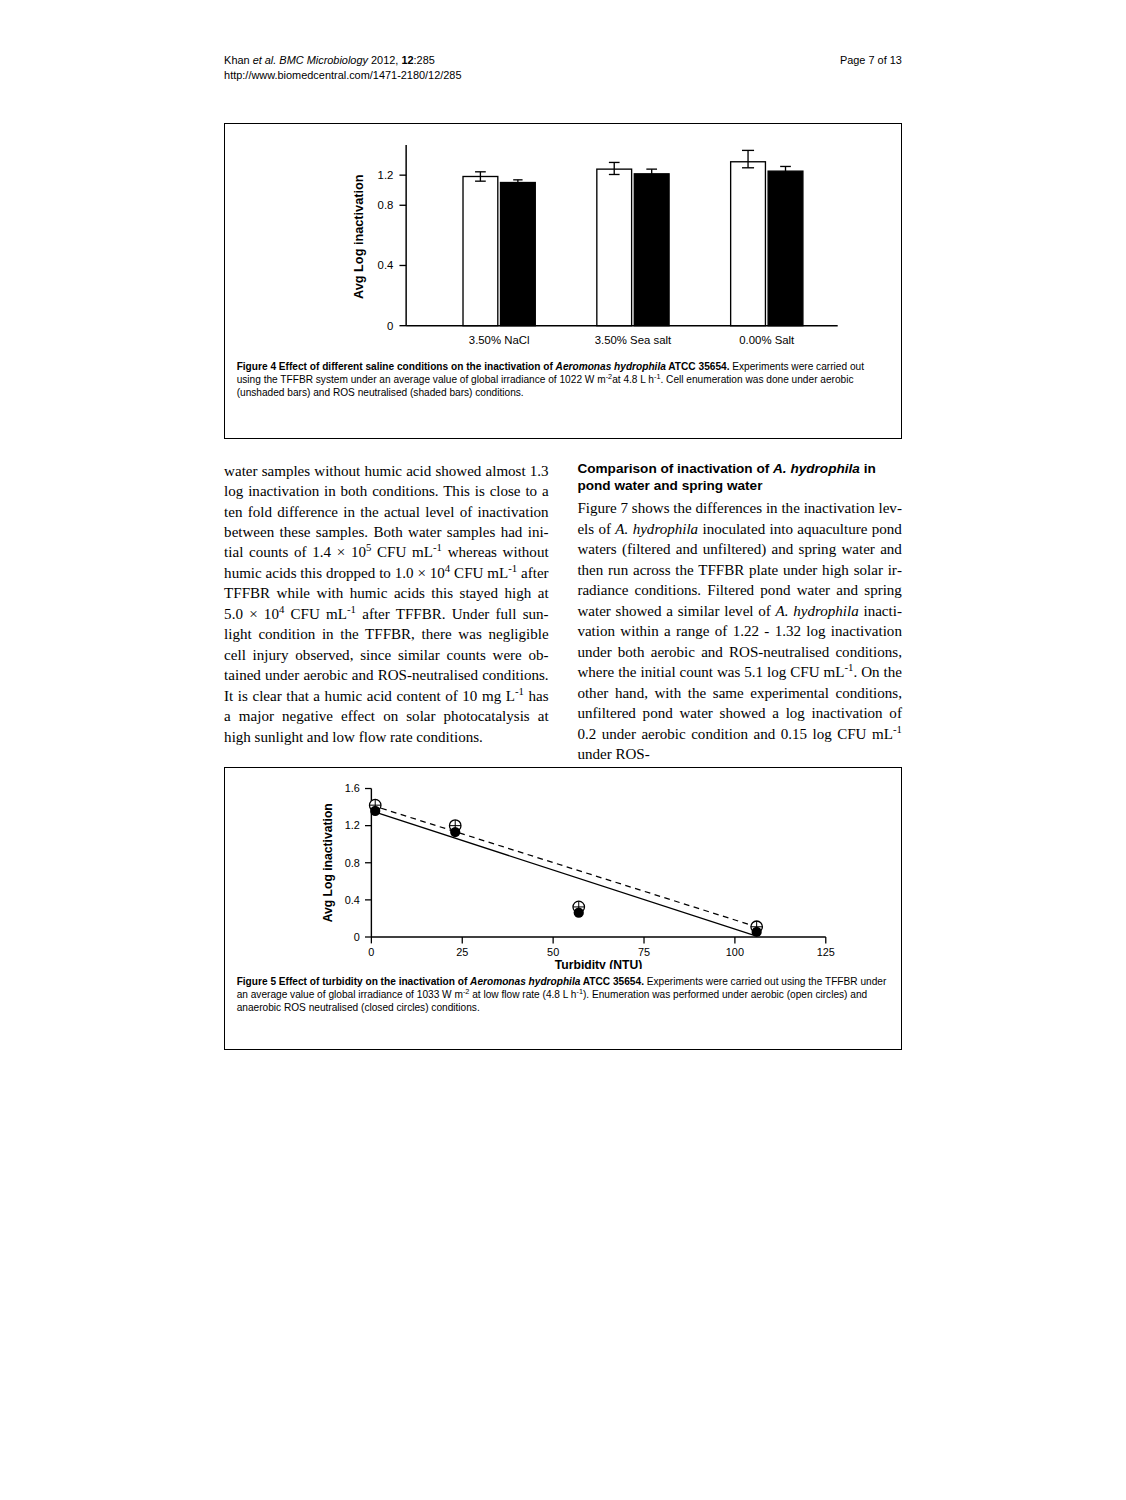Khan et al. BMC Microbiology 2012, 12:285
http://www.biomedcentral.com/1471-2180/12/285
Page 7 of 13
0 0.4 0.8 1.2 Avg Log inactivation 3.50% NaCl 3.50% Sea salt 0.00% Salt
Figure 4 Effect of different saline conditions on the inactivation of Aeromonas hydrophila ATCC 35654. Experiments were carried out using the TFFBR system under an average value of global irradiance of 1022 W m-2at 4.8 L h-1. Cell enumeration was done under aerobic (unshaded bars) and ROS neutralised (shaded bars) conditions.
water samples without humic acid showed almost 1.3 log inactivation in both conditions. This is close to a ten fold difference in the actual level of inactivation between these samples. Both water samples had initial counts of 1.4 × 105 CFU mL-1 whereas without humic acids this dropped to 1.0 × 104 CFU mL-1 after TFFBR while with humic acids this stayed high at 5.0 × 104 CFU mL-1 after TFFBR. Under full sunlight condition in the TFFBR, there was negligible cell injury observed, since similar counts were obtained under aerobic and ROS-neutralised conditions. It is clear that a humic acid content of 10 mg L-1 has a major negative effect on solar photocatalysis at high sunlight and low flow rate conditions.
Comparison of inactivation of A. hydrophila in pond water and spring water
Figure 7 shows the differences in the inactivation levels of A. hydrophila inoculated into aquaculture pond waters (filtered and unfiltered) and spring water and then run across the TFFBR plate under high solar irradiance conditions. Filtered pond water and spring water showed a similar level of A. hydrophila inactivation within a range of 1.22 - 1.32 log inactivation under both aerobic and ROS-neutralised conditions, where the initial count was 5.1 log CFU mL-1. On the other hand, with the same experimental conditions, unfiltered pond water showed a log inactivation of 0.2 under aerobic condition and 0.15 log CFU mL-1 under ROS-
0 0.4 0.8 1.2 1.6 Avg Log inactivation 0 25 50 75 100 125 Turbidity (NTU)
Figure 5 Effect of turbidity on the inactivation of Aeromonas hydrophila ATCC 35654. Experiments were carried out using the TFFBR under an average value of global irradiance of 1033 W m-2 at low flow rate (4.8 L h-1). Enumeration was performed under aerobic (open circles) and anaerobic ROS neutralised (closed circles) conditions.